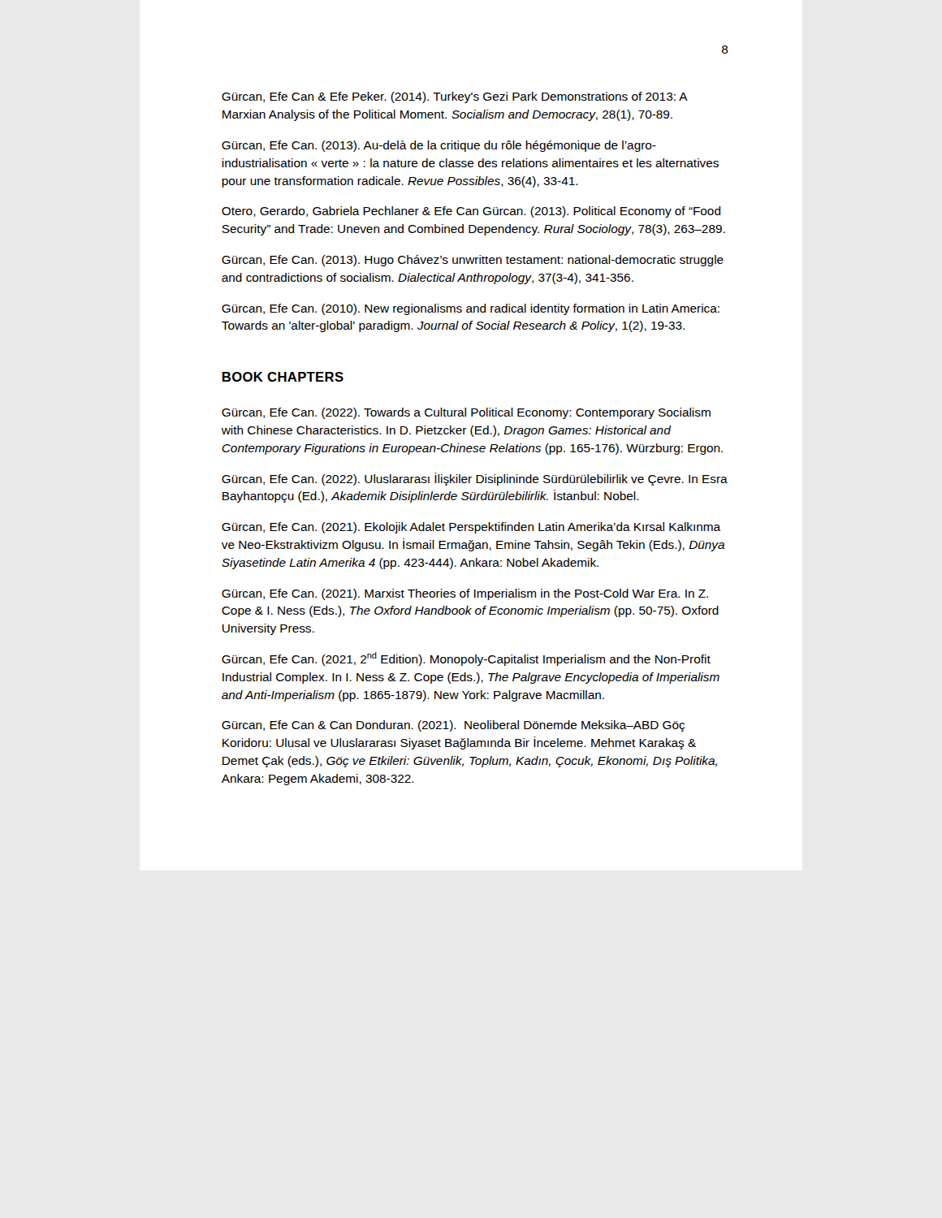8
Gürcan, Efe Can & Efe Peker. (2014). Turkey's Gezi Park Demonstrations of 2013: A Marxian Analysis of the Political Moment. Socialism and Democracy, 28(1), 70-89.
Gürcan, Efe Can. (2013). Au-delà de la critique du rôle hégémonique de l’agro-industrialisation « verte » : la nature de classe des relations alimentaires et les alternatives pour une transformation radicale. Revue Possibles, 36(4), 33-41.
Otero, Gerardo, Gabriela Pechlaner & Efe Can Gürcan. (2013). Political Economy of “Food Security” and Trade: Uneven and Combined Dependency. Rural Sociology, 78(3), 263–289.
Gürcan, Efe Can. (2013). Hugo Chávez’s unwritten testament: national-democratic struggle and contradictions of socialism. Dialectical Anthropology, 37(3-4), 341-356.
Gürcan, Efe Can. (2010). New regionalisms and radical identity formation in Latin America: Towards an 'alter-global' paradigm. Journal of Social Research & Policy, 1(2), 19-33.
BOOK CHAPTERS
Gürcan, Efe Can. (2022). Towards a Cultural Political Economy: Contemporary Socialism with Chinese Characteristics. In D. Pietzcker (Ed.), Dragon Games: Historical and Contemporary Figurations in European-Chinese Relations (pp. 165-176). Würzburg: Ergon.
Gürcan, Efe Can. (2022). Uluslararası İlişkiler Disiplininde Sürdürülebilirlik ve Çevre. In Esra Bayhantopçu (Ed.), Akademik Disiplinlerde Sürdürülebilirlik. İstanbul: Nobel.
Gürcan, Efe Can. (2021). Ekolojik Adalet Perspektifinden Latin Amerika’da Kırsal Kalkınma ve Neo-Ekstraktivizm Olgusu. In İsmail Ermağan, Emine Tahsin, Segâh Tekin (Eds.), Dünya Siyasetinde Latin Amerika 4 (pp. 423-444). Ankara: Nobel Akademik.
Gürcan, Efe Can. (2021). Marxist Theories of Imperialism in the Post-Cold War Era. In Z. Cope & I. Ness (Eds.), The Oxford Handbook of Economic Imperialism (pp. 50-75). Oxford University Press.
Gürcan, Efe Can. (2021, 2nd Edition). Monopoly-Capitalist Imperialism and the Non-Profit Industrial Complex. In I. Ness & Z. Cope (Eds.), The Palgrave Encyclopedia of Imperialism and Anti-Imperialism (pp. 1865-1879). New York: Palgrave Macmillan.
Gürcan, Efe Can & Can Donduran. (2021). Neoliberal Dönemde Meksika–ABD Göç Koridoru: Ulusal ve Uluslararası Siyaset Bağlamında Bir İnceleme. Mehmet Karakaş & Demet Çak (eds.), Göç ve Etkileri: Güvenlik, Toplum, Kadın, Çocuk, Ekonomi, Dış Politika, Ankara: Pegem Akademi, 308-322.